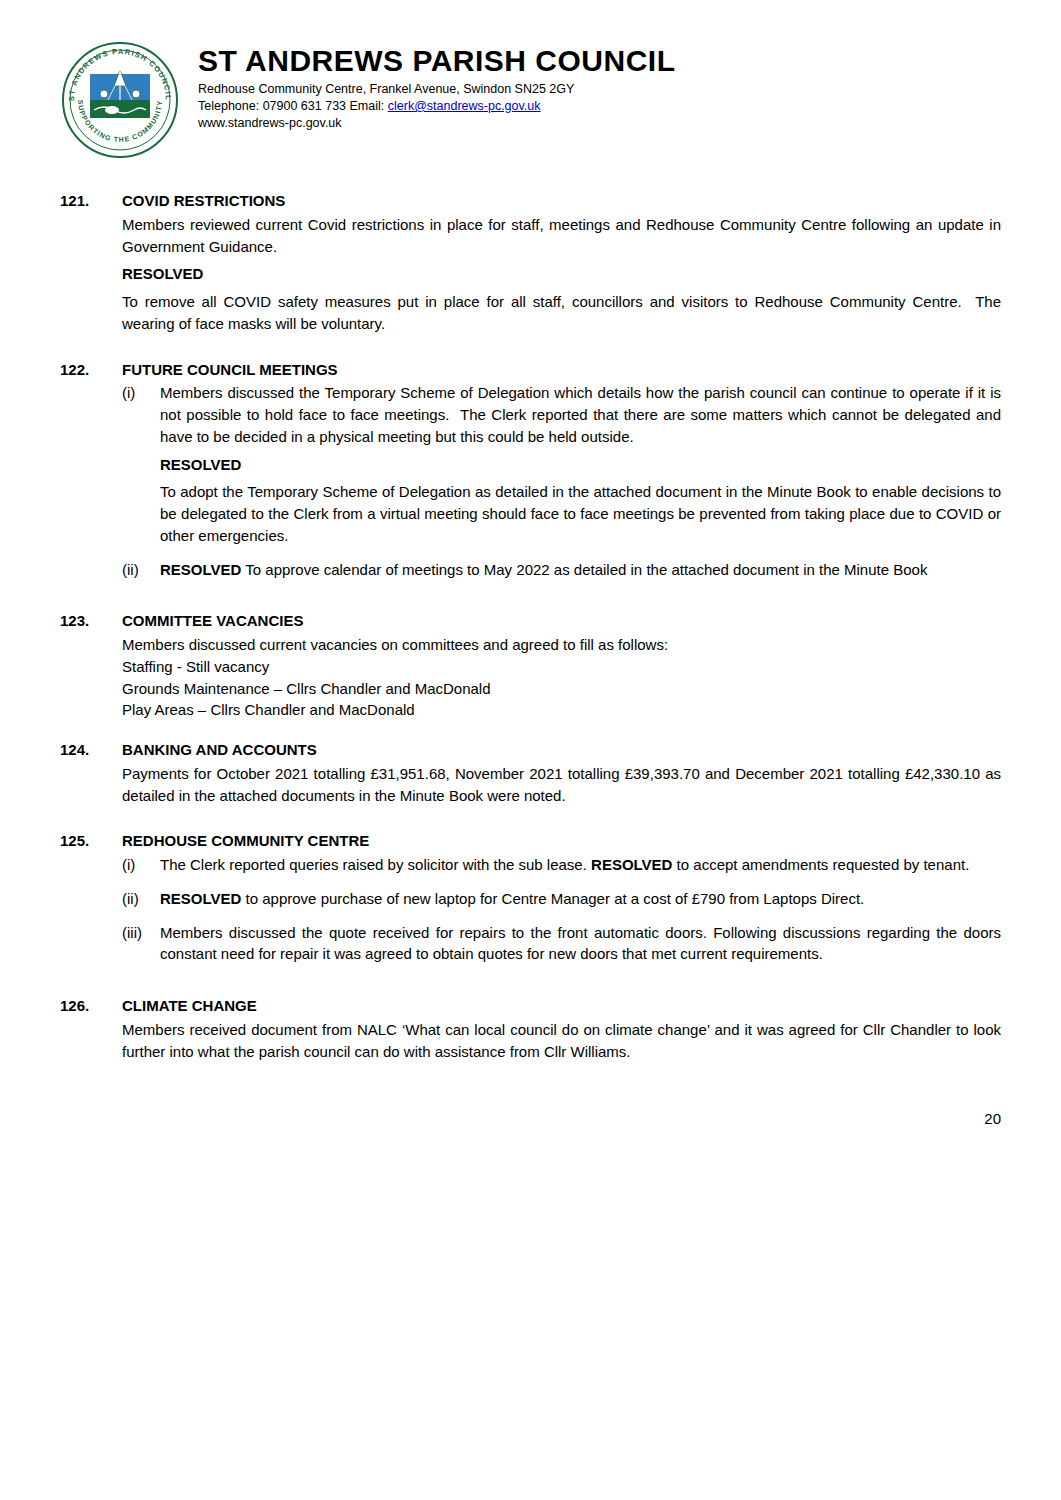ST ANDREWS PARISH COUNCIL SUPPORTING THE COMMUNITY
ST ANDREWS PARISH COUNCIL
Redhouse Community Centre, Frankel Avenue, Swindon SN25 2GY
Telephone: 07900 631 733 Email: clerk@standrews-pc.gov.uk
www.standrews-pc.gov.uk
121.
COVID RESTRICTIONS
Members reviewed current Covid restrictions in place for staff, meetings and Redhouse Community Centre following an update in Government Guidance.
RESOLVED
To remove all COVID safety measures put in place for all staff, councillors and visitors to Redhouse Community Centre. The wearing of face masks will be voluntary.
122.
FUTURE COUNCIL MEETINGS
(i)
Members discussed the Temporary Scheme of Delegation which details how the parish council can continue to operate if it is not possible to hold face to face meetings. The Clerk reported that there are some matters which cannot be delegated and have to be decided in a physical meeting but this could be held outside.
RESOLVED
To adopt the Temporary Scheme of Delegation as detailed in the attached document in the Minute Book to enable decisions to be delegated to the Clerk from a virtual meeting should face to face meetings be prevented from taking place due to COVID or other emergencies.
(ii)
RESOLVED To approve calendar of meetings to May 2022 as detailed in the attached document in the Minute Book
123.
COMMITTEE VACANCIES
Members discussed current vacancies on committees and agreed to fill as follows:
Staffing - Still vacancy
Grounds Maintenance – Cllrs Chandler and MacDonald
Play Areas – Cllrs Chandler and MacDonald
124.
BANKING AND ACCOUNTS
Payments for October 2021 totalling £31,951.68, November 2021 totalling £39,393.70 and December 2021 totalling £42,330.10 as detailed in the attached documents in the Minute Book were noted.
125.
REDHOUSE COMMUNITY CENTRE
(i)
The Clerk reported queries raised by solicitor with the sub lease. RESOLVED to accept amendments requested by tenant.
(ii)
RESOLVED to approve purchase of new laptop for Centre Manager at a cost of £790 from Laptops Direct.
(iii)
Members discussed the quote received for repairs to the front automatic doors. Following discussions regarding the doors constant need for repair it was agreed to obtain quotes for new doors that met current requirements.
126.
CLIMATE CHANGE
Members received document from NALC ‘What can local council do on climate change’ and it was agreed for Cllr Chandler to look further into what the parish council can do with assistance from Cllr Williams.
20